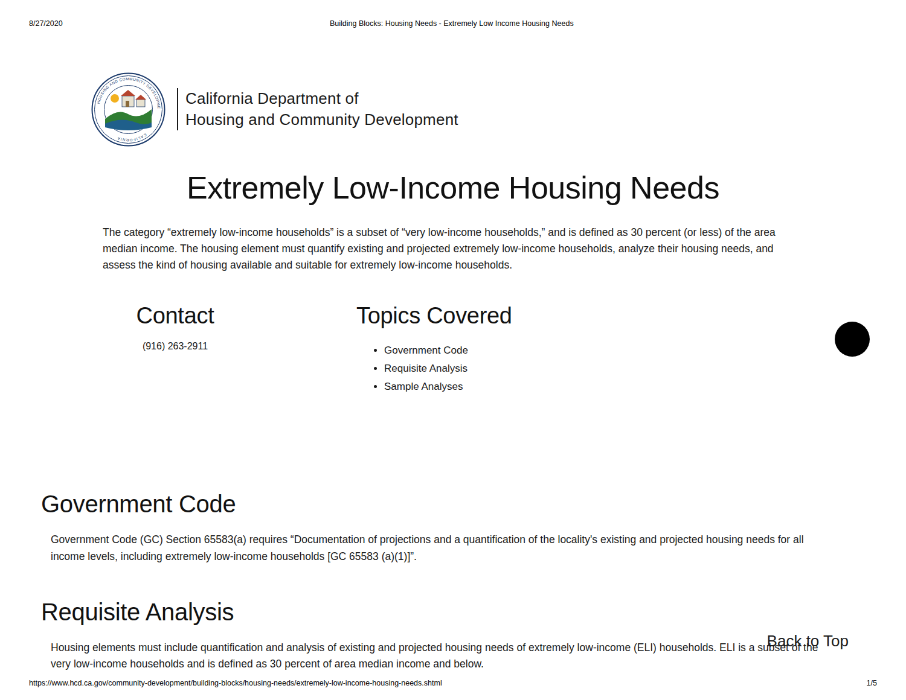8/27/2020
Building Blocks: Housing Needs - Extremely Low Income Housing Needs
HOUSING AND COMMUNITY DEVELOPMENT CALIFORNIA
California Department of
Housing and Community Development
Extremely Low-Income Housing Needs
The category “extremely low-income households” is a subset of “very low-income households,” and is defined as 30 percent (or less) of the area median income. The housing element must quantify existing and projected extremely low-income households, analyze their housing needs, and assess the kind of housing available and suitable for extremely low-income households.
Contact
(916) 263-2911
Topics Covered
Government Code
Requisite Analysis
Sample Analyses
Government Code
Government Code (GC) Section 65583(a) requires “Documentation of projections and a quantification of the locality's existing and projected housing needs for all income levels, including extremely low-income households [GC 65583 (a)(1)]”.
Requisite Analysis
Housing elements must include quantification and analysis of existing and projected housing needs of extremely low-income (ELI) households. ELI is a subset of the very low-income households and is defined as 30 percent of area median income and below.
Back to Top
https://www.hcd.ca.gov/community-development/building-blocks/housing-needs/extremely-low-income-housing-needs.shtml 1/5